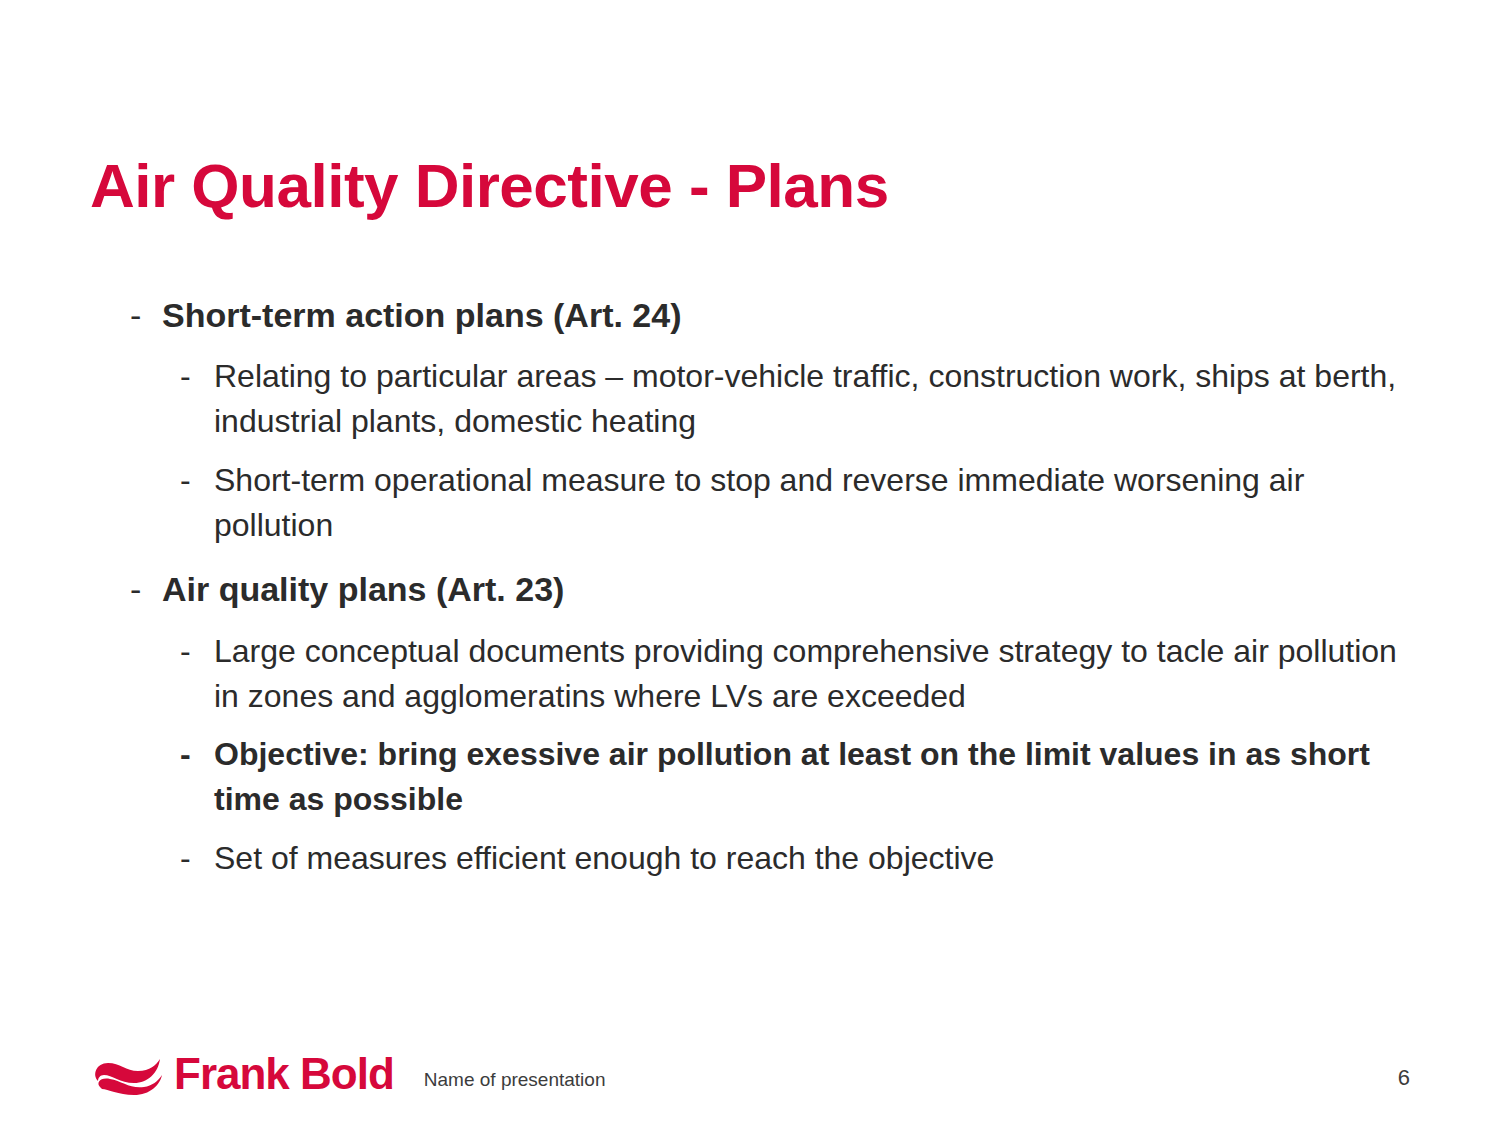Air Quality Directive - Plans
Short-term action plans (Art. 24)
Relating to particular areas – motor-vehicle traffic, construction work, ships at berth, industrial plants, domestic heating
Short-term operational measure to stop and reverse immediate worsening air pollution
Air quality plans (Art. 23)
Large conceptual documents providing comprehensive strategy to tacle air pollution in zones and agglomeratins where LVs are exceeded
Objective: bring exessive air pollution at least on the limit values in as short time as possible
Set of measures efficient enough to reach the objective
Frank Bold
Name of presentation
6